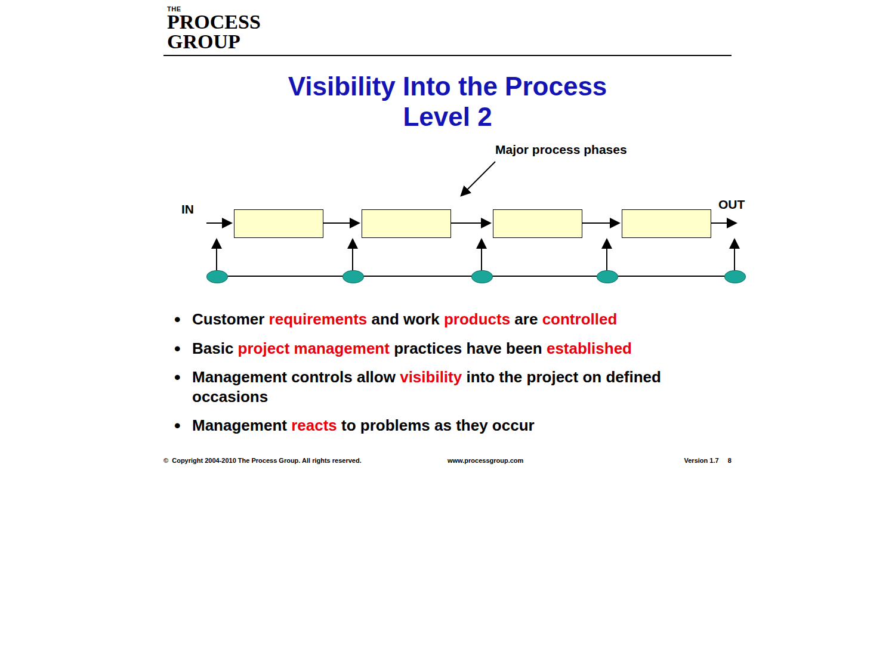THE PROCESS GROUP
Visibility Into the Process
Level 2
Major process phases
IN
OUT
Customer requirements and work products are controlled
Basic project management practices have been established
Management controls allow visibility into the project on defined occasions
Management reacts to problems as they occur
© Copyright 2004-2010 The Process Group. All rights reserved. www.processgroup.com Version 1.7 8